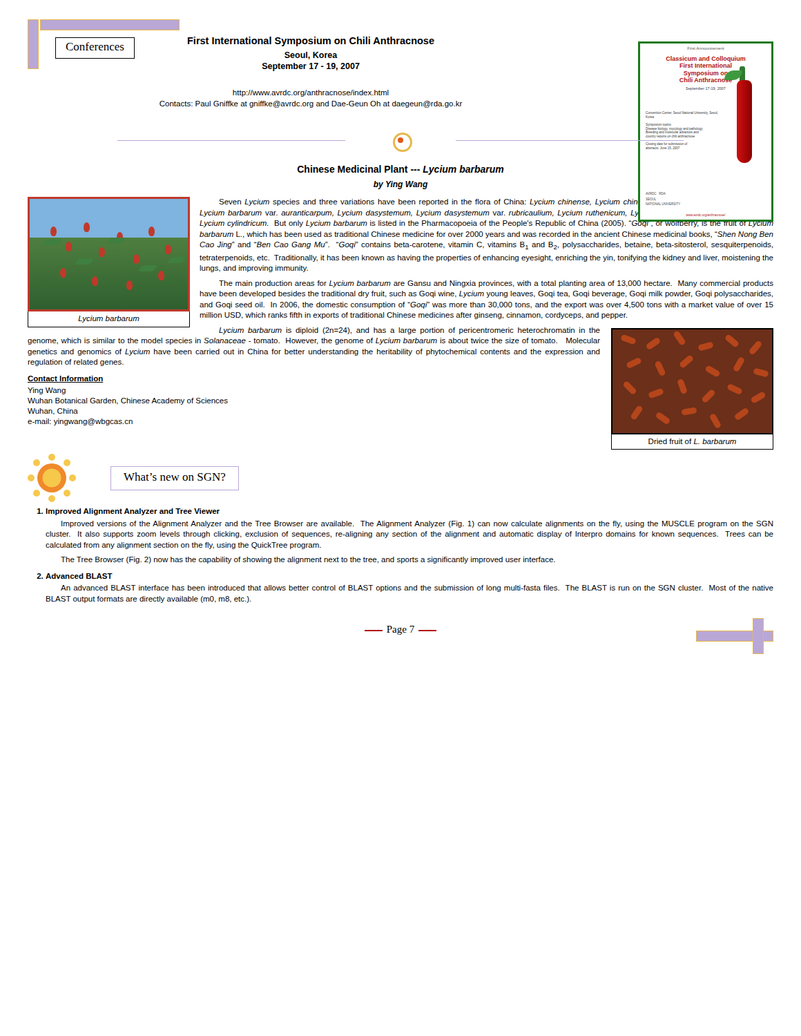Conferences
First Announcement
Classicum and Colloquium
First International
Symposium on
Chili Anthracnose
September 17-19, 2007
Convention Center, Seoul National University, Seoul, Korea
Symposium topics:
Disease biology, mycology and pathology
Breeding and molecular advances and
country reports on chili anthracnose
Closing date for submission of
abstracts: June 15, 2007
AVRDC RDA
SEOUL
NATIONAL UNIVERSITY
www.avrdc.org/anthracnose/
First International Symposium on Chili Anthracnose
Seoul, Korea
September 17 - 19, 2007
http://www.avrdc.org/anthracnose/index.html
Contacts: Paul Gniffke at gniffke@avrdc.org and Dae-Geun Oh at daegeun@rda.go.kr
Chinese Medicinal Plant --- Lycium barbarum
by Ying Wang
Lycium barbarum
Seven Lycium species and three variations have been reported in the flora of China: Lycium chinense, Lycium chinense var. potaninii, Lycium barbarum, Lycium barbarum var. auranticarpum, Lycium dasystemum, Lycium dasystemum var. rubricaulium, Lycium ruthenicum, Lycium truncatum, Lycium yunnanense, Lycium cylindricum. But only Lycium barbarum is listed in the Pharmacopoeia of the People's Republic of China (2005). “Goqi”, or wolfberry, is the fruit of Lycium barbarum L., which has been used as traditional Chinese medicine for over 2000 years and was recorded in the ancient Chinese medicinal books, “Shen Nong Ben Cao Jing” and “Ben Cao Gang Mu”. “Goqi” contains beta-carotene, vitamin C, vitamins B1 and B2, polysaccharides, betaine, beta-sitosterol, sesquiterpenoids, tetraterpenoids, etc. Traditionally, it has been known as having the properties of enhancing eyesight, enriching the yin, tonifying the kidney and liver, moistening the lungs, and improving immunity.
The main production areas for Lycium barbarum are Gansu and Ningxia provinces, with a total planting area of 13,000 hectare. Many commercial products have been developed besides the traditional dry fruit, such as Goqi wine, Lycium young leaves, Goqi tea, Goqi beverage, Goqi milk powder, Goqi polysaccharides, and Goqi seed oil. In 2006, the domestic consumption of “Goqi” was more than 30,000 tons, and the export was over 4,500 tons with a market value of over 15 million USD, which ranks fifth in exports of traditional Chinese medicines after ginseng, cinnamon, cordyceps, and pepper.
Dried fruit of L. barbarum
Lycium barbarum is diploid (2n=24), and has a large portion of pericentromeric heterochromatin in the genome, which is similar to the model species in Solanaceae - tomato. However, the genome of Lycium barbarum is about twice the size of tomato. Molecular genetics and genomics of Lycium have been carried out in China for better understanding the heritability of phytochemical contents and the expression and regulation of related genes.
Contact Information
Ying Wang
Wuhan Botanical Garden, Chinese Academy of Sciences
Wuhan, China
e-mail: yingwang@wbgcas.cn
What’s new on SGN?
Improved Alignment Analyzer and Tree Viewer
Improved versions of the Alignment Analyzer and the Tree Browser are available. The Alignment Analyzer (Fig. 1) can now calculate alignments on the fly, using the MUSCLE program on the SGN cluster. It also supports zoom levels through clicking, exclusion of sequences, re-aligning any section of the alignment and automatic display of Interpro domains for known sequences. Trees can be calculated from any alignment section on the fly, using the QuickTree program.
The Tree Browser (Fig. 2) now has the capability of showing the alignment next to the tree, and sports a significantly improved user interface.
Advanced BLAST
An advanced BLAST interface has been introduced that allows better control of BLAST options and the submission of long multi-fasta files. The BLAST is run on the SGN cluster. Most of the native BLAST output formats are directly available (m0, m8, etc.).
Page 7